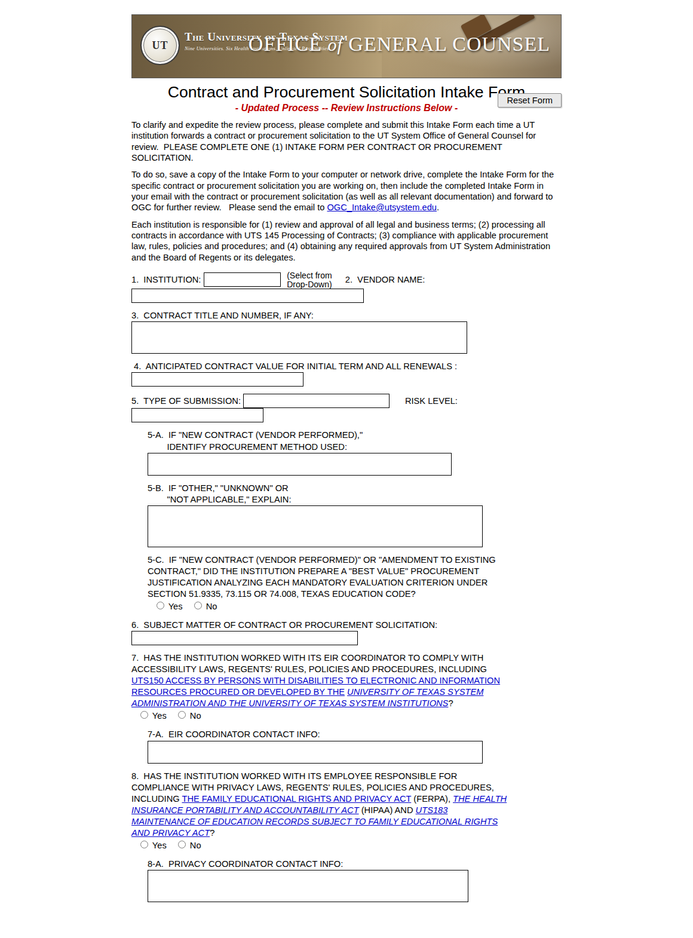The University of Texas System
Nine Universities. Six Health Institutions. Unlimited Possibilities.
OFFICE of GENERAL COUNSEL
Contract and Procurement Solicitation Intake Form
- Updated Process -- Review Instructions Below -
Reset Form
To clarify and expedite the review process, please complete and submit this Intake Form each time a UT institution forwards a contract or procurement solicitation to the UT System Office of General Counsel for review. PLEASE COMPLETE ONE (1) INTAKE FORM PER CONTRACT OR PROCUREMENT SOLICITATION.
To do so, save a copy of the Intake Form to your computer or network drive, complete the Intake Form for the specific contract or procurement solicitation you are working on, then include the completed Intake Form in your email with the contract or procurement solicitation (as well as all relevant documentation) and forward to OGC for further review. Please send the email to OGC_Intake@utsystem.edu.
Each institution is responsible for (1) review and approval of all legal and business terms; (2) processing all contracts in accordance with UTS 145 Processing of Contracts; (3) compliance with applicable procurement law, rules, policies and procedures; and (4) obtaining any required approvals from UT System Administration and the Board of Regents or its delegates.
1. Institution: (Select from
Drop-Down) 2. Vendor Name:
3. Contract Title and Number, if any:
4. Anticipated Contract Value for Initial Term and All Renewals :
5. Type of Submission: Risk Level:
5-A. If "New Contract (Vendor Performed),"
Identify Procurement Method Used:
5-B. If "Other," "Unknown" or
"Not Applicable," Explain:
5-C. If "New Contract (Vendor Performed)" or "Amendment to Existing Contract," did the institution prepare a "Best Value" procurement justification analyzing each mandatory evaluation criterion under Section 51.9335, 73.115 or 74.008, Texas Education Code? Yes No
6. Subject Matter of Contract or Procurement Solicitation:
7. Has the institution worked with its EIR Coordinator to comply with accessibility laws, Regents' Rules, policies and procedures, including UTS150 Access by Persons with Disabilities to Electronic and Information Resources Procured or Developed by the University of Texas System Administration and the University of Texas System Institutions? Yes No
7-A. EIR Coordinator Contact Info:
8. Has the institution worked with its employee responsible for compliance with privacy laws, Regents' Rules, policies and procedures, including The Family Educational Rights and Privacy Act (FERPA), The Health Insurance Portability and Accountability Act (HIPAA) and UTS183 Maintenance of Education Records Subject to Family Educational Rights and Privacy Act? Yes No
8-A. Privacy Coordinator Contact Info: